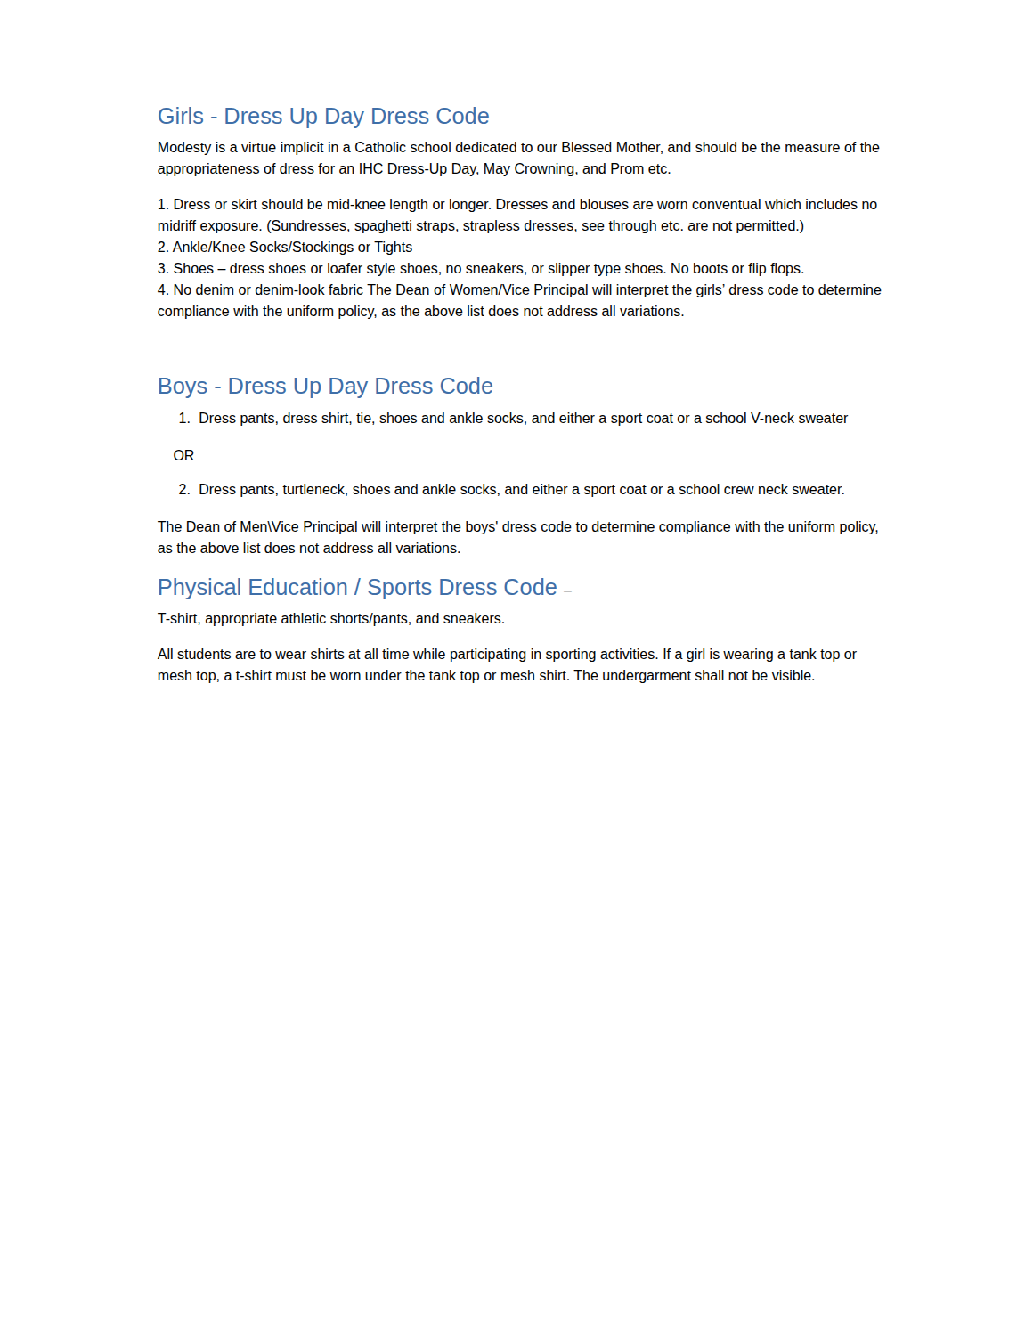Girls - Dress Up Day Dress Code
Modesty is a virtue implicit in a Catholic school dedicated to our Blessed Mother, and should be the measure of the appropriateness of dress for an IHC Dress-Up Day, May Crowning, and Prom etc.
1. Dress or skirt should be mid-knee length or longer. Dresses and blouses are worn conventual which includes no midriff exposure. (Sundresses, spaghetti straps, strapless dresses, see through etc. are not permitted.)
2. Ankle/Knee Socks/Stockings or Tights
3. Shoes – dress shoes or loafer style shoes, no sneakers, or slipper type shoes. No boots or flip flops.
4. No denim or denim-look fabric The Dean of Women/Vice Principal will interpret the girls’ dress code to determine compliance with the uniform policy, as the above list does not address all variations.
Boys - Dress Up Day Dress Code
Dress pants, dress shirt, tie, shoes and ankle socks, and either a sport coat or a school V-neck sweater
OR
Dress pants, turtleneck, shoes and ankle socks, and either a sport coat or a school crew neck sweater.
The Dean of Men\Vice Principal will interpret the boys' dress code to determine compliance with the uniform policy, as the above list does not address all variations.
Physical Education / Sports Dress Code –
T-shirt, appropriate athletic shorts/pants, and sneakers.
All students are to wear shirts at all time while participating in sporting activities. If a girl is wearing a tank top or mesh top, a t-shirt must be worn under the tank top or mesh shirt. The undergarment shall not be visible.